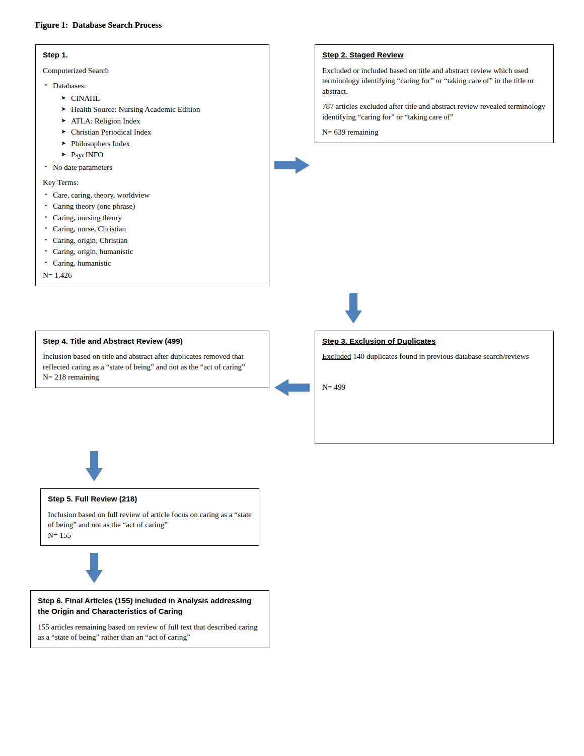Figure 1: Database Search Process
Step 1.
Computerized Search
Databases:
CINAHL
Health Source: Nursing Academic Edition
ATLA: Religion Index
Christian Periodical Index
Philosophers Index
PsycINFO
No date parameters
Key Terms:
Care, caring, theory, worldview
Caring theory (one phrase)
Caring, nursing theory
Caring, nurse, Christian
Caring, origin, Christian
Caring, origin, humanistic
Caring, humanistic
N= 1,426
Step 2. Staged Review
Excluded or included based on title and abstract review which used terminology identifying “caring for” or “taking care of” in the title or abstract.
787 articles excluded after title and abstract review revealed terminology identifying “caring for” or “taking care of”
N= 639 remaining
Step 4. Title and Abstract Review (499)
Inclusion based on title and abstract after duplicates removed that reflected caring as a “state of being” and not as the “act of caring”
N= 218 remaining
Step 3. Exclusion of Duplicates
Excluded 140 duplicates found in previous database search/reviews
N= 499
Step 5. Full Review (218)
Inclusion based on full review of article focus on caring as a “state of being” and not as the “act of caring”
N= 155
Step 6. Final Articles (155) included in Analysis addressing the Origin and Characteristics of Caring
155 articles remaining based on review of full text that described caring as a “state of being” rather than an “act of caring”